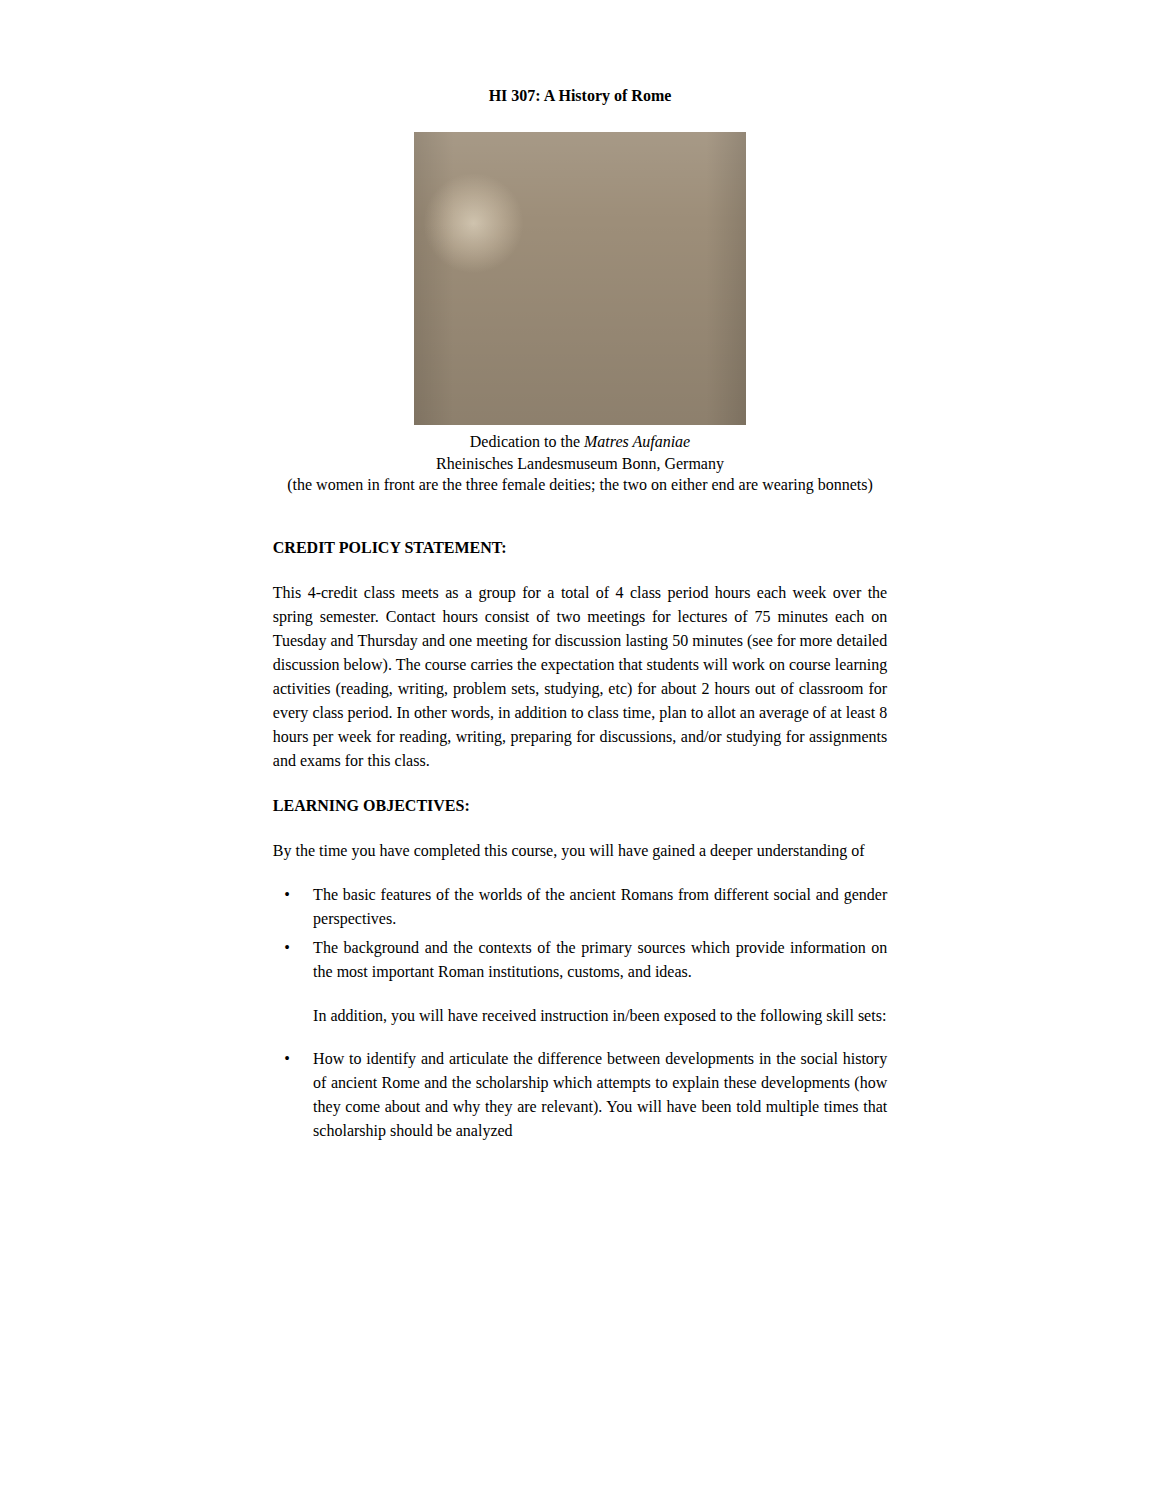HI 307: A History of Rome
Dedication to the Matres Aufaniae
Rheinisches Landesmuseum Bonn, Germany
(the women in front are the three female deities; the two on either end are wearing bonnets)
CREDIT POLICY STATEMENT:
This 4-credit class meets as a group for a total of 4 class period hours each week over the spring semester. Contact hours consist of two meetings for lectures of 75 minutes each on Tuesday and Thursday and one meeting for discussion lasting 50 minutes (see for more detailed discussion below). The course carries the expectation that students will work on course learning activities (reading, writing, problem sets, studying, etc) for about 2 hours out of classroom for every class period. In other words, in addition to class time, plan to allot an average of at least 8 hours per week for reading, writing, preparing for discussions, and/or studying for assignments and exams for this class.
LEARNING OBJECTIVES:
By the time you have completed this course, you will have gained a deeper understanding of
The basic features of the worlds of the ancient Romans from different social and gender perspectives.
The background and the contexts of the primary sources which provide information on the most important Roman institutions, customs, and ideas.
In addition, you will have received instruction in/been exposed to the following skill sets:
How to identify and articulate the difference between developments in the social history of ancient Rome and the scholarship which attempts to explain these developments (how they come about and why they are relevant). You will have been told multiple times that scholarship should be analyzed